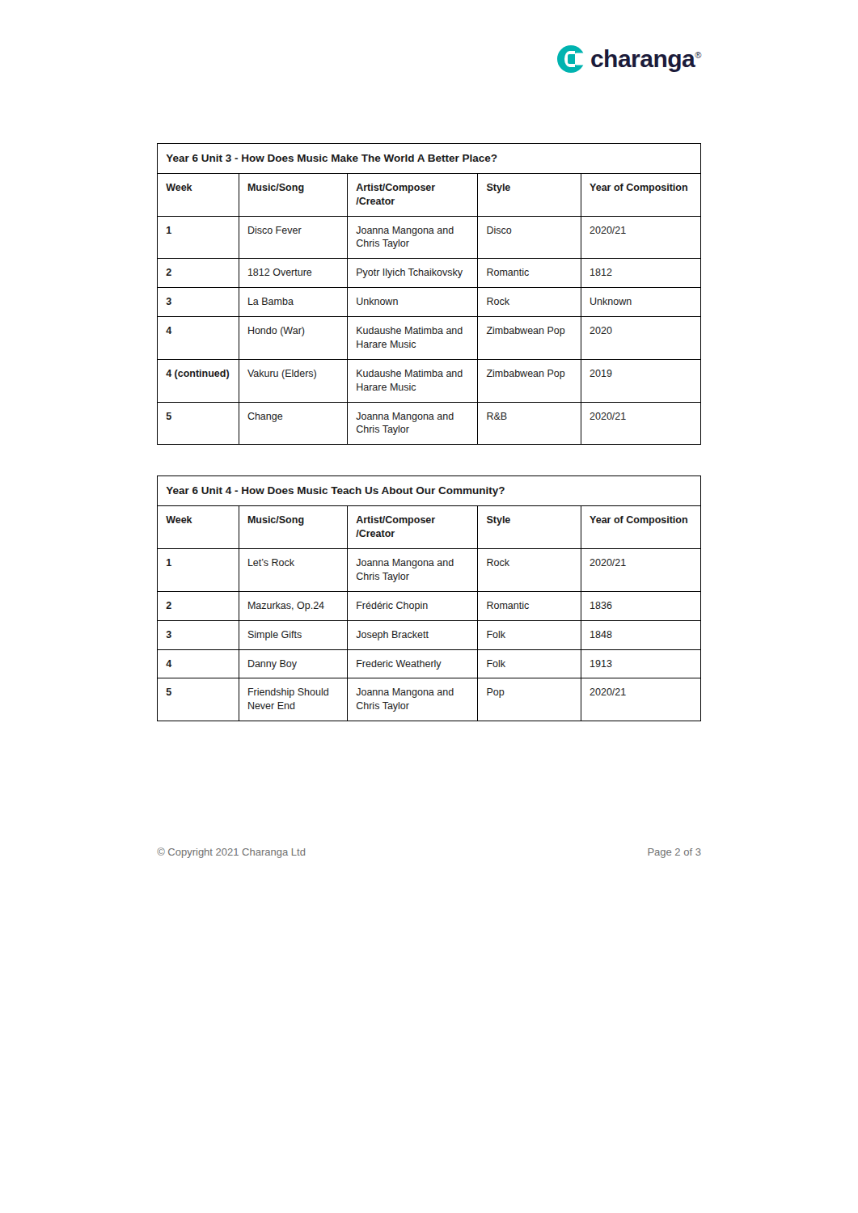charanga®
Year 6 Unit 3 - How Does Music Make The World A Better Place?
| Week | Music/Song | Artist/Composer /Creator | Style | Year of Composition |
| --- | --- | --- | --- | --- |
| 1 | Disco Fever | Joanna Mangona and Chris Taylor | Disco | 2020/21 |
| 2 | 1812 Overture | Pyotr Ilyich Tchaikovsky | Romantic | 1812 |
| 3 | La Bamba | Unknown | Rock | Unknown |
| 4 | Hondo (War) | Kudaushe Matimba and Harare Music | Zimbabwean Pop | 2020 |
| 4 (continued) | Vakuru (Elders) | Kudaushe Matimba and Harare Music | Zimbabwean Pop | 2019 |
| 5 | Change | Joanna Mangona and Chris Taylor | R&B | 2020/21 |
Year 6 Unit 4 - How Does Music Teach Us About Our Community?
| Week | Music/Song | Artist/Composer /Creator | Style | Year of Composition |
| --- | --- | --- | --- | --- |
| 1 | Let’s Rock | Joanna Mangona and Chris Taylor | Rock | 2020/21 |
| 2 | Mazurkas, Op.24 | Frédéric Chopin | Romantic | 1836 |
| 3 | Simple Gifts | Joseph Brackett | Folk | 1848 |
| 4 | Danny Boy | Frederic Weatherly | Folk | 1913 |
| 5 | Friendship Should Never End | Joanna Mangona and Chris Taylor | Pop | 2020/21 |
© Copyright 2021 Charanga Ltd
Page 2 of 3